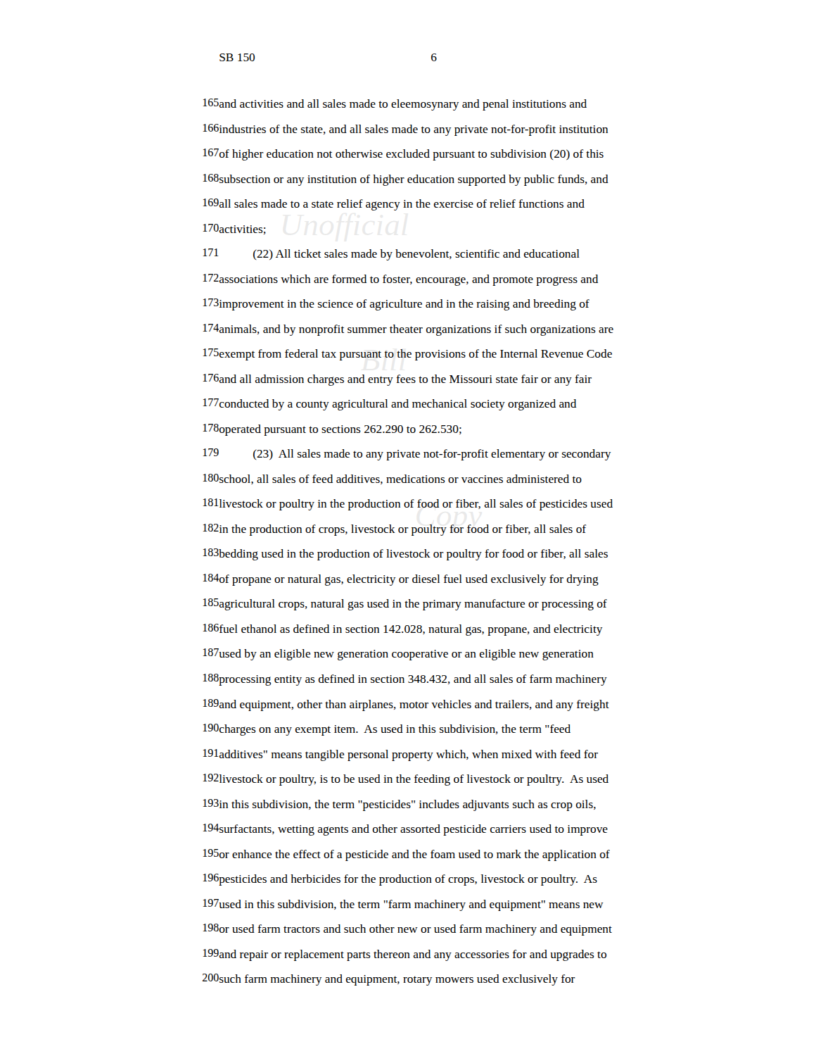SB 150 6
Unofficial
Bill
Copy
| 165 | and activities and all sales made to eleemosynary and penal institutions and |
| 166 | industries of the state, and all sales made to any private not-for-profit institution |
| 167 | of higher education not otherwise excluded pursuant to subdivision (20) of this |
| 168 | subsection or any institution of higher education supported by public funds, and |
| 169 | all sales made to a state relief agency in the exercise of relief functions and |
| 170 | activities; |
| 171 | (22) All ticket sales made by benevolent, scientific and educational |
| 172 | associations which are formed to foster, encourage, and promote progress and |
| 173 | improvement in the science of agriculture and in the raising and breeding of |
| 174 | animals, and by nonprofit summer theater organizations if such organizations are |
| 175 | exempt from federal tax pursuant to the provisions of the Internal Revenue Code |
| 176 | and all admission charges and entry fees to the Missouri state fair or any fair |
| 177 | conducted by a county agricultural and mechanical society organized and |
| 178 | operated pursuant to sections 262.290 to 262.530; |
| 179 | (23) All sales made to any private not-for-profit elementary or secondary |
| 180 | school, all sales of feed additives, medications or vaccines administered to |
| 181 | livestock or poultry in the production of food or fiber, all sales of pesticides used |
| 182 | in the production of crops, livestock or poultry for food or fiber, all sales of |
| 183 | bedding used in the production of livestock or poultry for food or fiber, all sales |
| 184 | of propane or natural gas, electricity or diesel fuel used exclusively for drying |
| 185 | agricultural crops, natural gas used in the primary manufacture or processing of |
| 186 | fuel ethanol as defined in section 142.028, natural gas, propane, and electricity |
| 187 | used by an eligible new generation cooperative or an eligible new generation |
| 188 | processing entity as defined in section 348.432, and all sales of farm machinery |
| 189 | and equipment, other than airplanes, motor vehicles and trailers, and any freight |
| 190 | charges on any exempt item. As used in this subdivision, the term "feed |
| 191 | additives" means tangible personal property which, when mixed with feed for |
| 192 | livestock or poultry, is to be used in the feeding of livestock or poultry. As used |
| 193 | in this subdivision, the term "pesticides" includes adjuvants such as crop oils, |
| 194 | surfactants, wetting agents and other assorted pesticide carriers used to improve |
| 195 | or enhance the effect of a pesticide and the foam used to mark the application of |
| 196 | pesticides and herbicides for the production of crops, livestock or poultry. As |
| 197 | used in this subdivision, the term "farm machinery and equipment" means new |
| 198 | or used farm tractors and such other new or used farm machinery and equipment |
| 199 | and repair or replacement parts thereon and any accessories for and upgrades to |
| 200 | such farm machinery and equipment, rotary mowers used exclusively for |